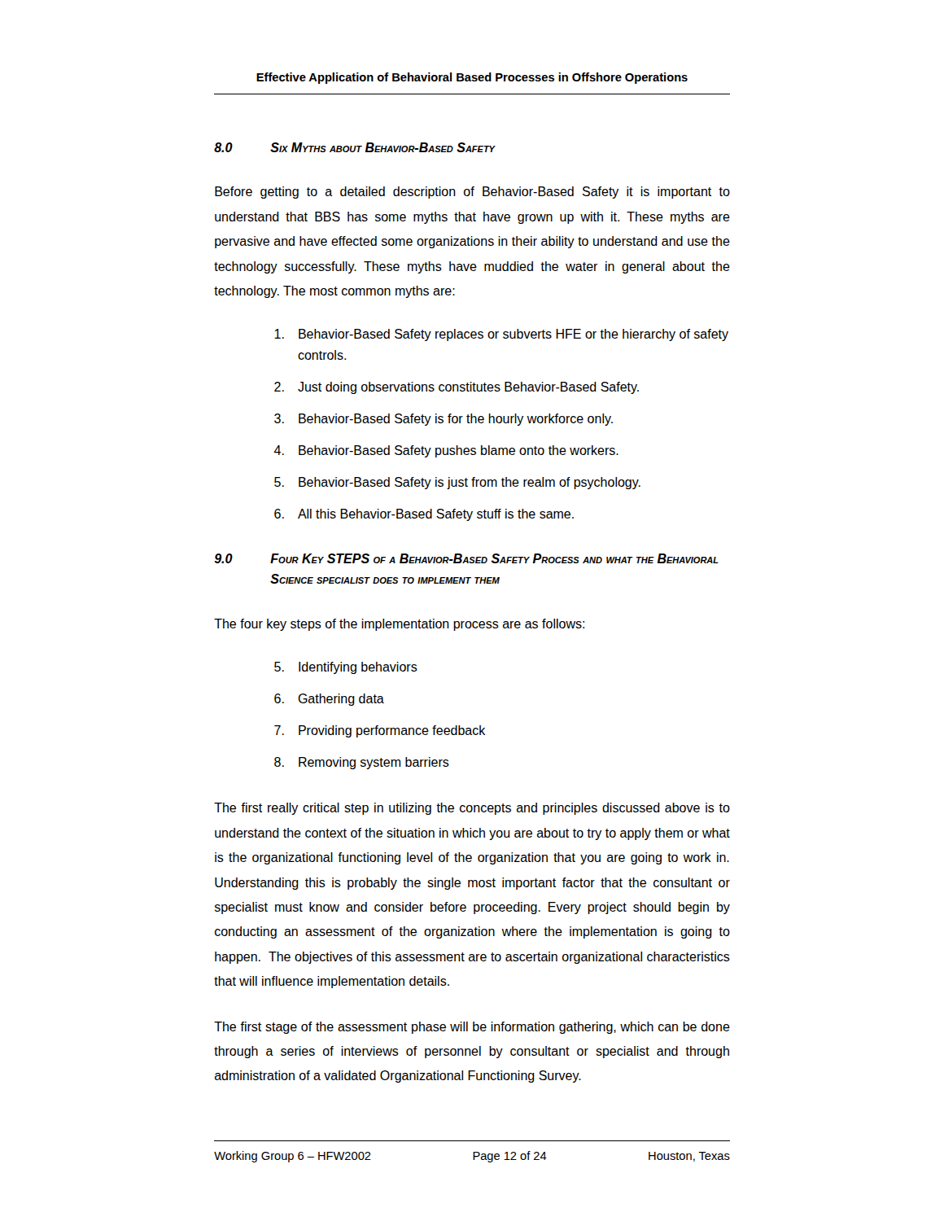Effective Application of Behavioral Based Processes in Offshore Operations
8.0 Six Myths about Behavior-Based Safety
Before getting to a detailed description of Behavior-Based Safety it is important to understand that BBS has some myths that have grown up with it. These myths are pervasive and have effected some organizations in their ability to understand and use the technology successfully. These myths have muddied the water in general about the technology. The most common myths are:
Behavior-Based Safety replaces or subverts HFE or the hierarchy of safety controls.
Just doing observations constitutes Behavior-Based Safety.
Behavior-Based Safety is for the hourly workforce only.
Behavior-Based Safety pushes blame onto the workers.
Behavior-Based Safety is just from the realm of psychology.
All this Behavior-Based Safety stuff is the same.
9.0 Four Key STEPS of a Behavior-Based Safety Process and what the Behavioral Science specialist does to implement them
The four key steps of the implementation process are as follows:
Identifying behaviors
Gathering data
Providing performance feedback
Removing system barriers
The first really critical step in utilizing the concepts and principles discussed above is to understand the context of the situation in which you are about to try to apply them or what is the organizational functioning level of the organization that you are going to work in. Understanding this is probably the single most important factor that the consultant or specialist must know and consider before proceeding. Every project should begin by conducting an assessment of the organization where the implementation is going to happen. The objectives of this assessment are to ascertain organizational characteristics that will influence implementation details.
The first stage of the assessment phase will be information gathering, which can be done through a series of interviews of personnel by consultant or specialist and through administration of a validated Organizational Functioning Survey.
Working Group 6 – HFW2002
Page 12 of 24
Houston, Texas